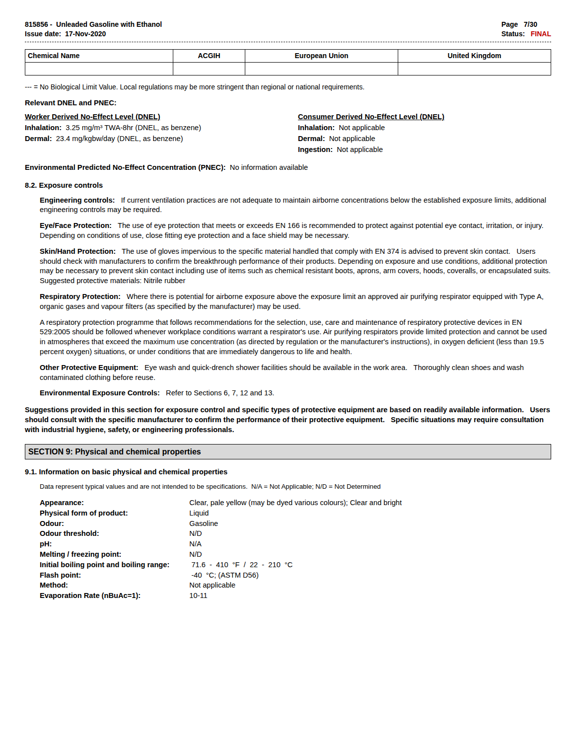815856 - Unleaded Gasoline with Ethanol
Issue date: 17-Nov-2020
Page 7/30
Status: FINAL
| Chemical Name | ACGIH | European Union | United Kingdom |
| --- | --- | --- | --- |
--- = No Biological Limit Value. Local regulations may be more stringent than regional or national requirements.
Relevant DNEL and PNEC:
Worker Derived No-Effect Level (DNEL)
Inhalation: 3.25 mg/m³ TWA-8hr (DNEL, as benzene)
Dermal: 23.4 mg/kgbw/day (DNEL, as benzene)
Consumer Derived No-Effect Level (DNEL)
Inhalation: Not applicable
Dermal: Not applicable
Ingestion: Not applicable
Environmental Predicted No-Effect Concentration (PNEC): No information available
8.2. Exposure controls
Engineering controls: If current ventilation practices are not adequate to maintain airborne concentrations below the established exposure limits, additional engineering controls may be required.
Eye/Face Protection: The use of eye protection that meets or exceeds EN 166 is recommended to protect against potential eye contact, irritation, or injury. Depending on conditions of use, close fitting eye protection and a face shield may be necessary.
Skin/Hand Protection: The use of gloves impervious to the specific material handled that comply with EN 374 is advised to prevent skin contact. Users should check with manufacturers to confirm the breakthrough performance of their products. Depending on exposure and use conditions, additional protection may be necessary to prevent skin contact including use of items such as chemical resistant boots, aprons, arm covers, hoods, coveralls, or encapsulated suits. Suggested protective materials: Nitrile rubber
Respiratory Protection: Where there is potential for airborne exposure above the exposure limit an approved air purifying respirator equipped with Type A, organic gases and vapour filters (as specified by the manufacturer) may be used.
A respiratory protection programme that follows recommendations for the selection, use, care and maintenance of respiratory protective devices in EN 529:2005 should be followed whenever workplace conditions warrant a respirator's use. Air purifying respirators provide limited protection and cannot be used in atmospheres that exceed the maximum use concentration (as directed by regulation or the manufacturer's instructions), in oxygen deficient (less than 19.5 percent oxygen) situations, or under conditions that are immediately dangerous to life and health.
Other Protective Equipment: Eye wash and quick-drench shower facilities should be available in the work area. Thoroughly clean shoes and wash contaminated clothing before reuse.
Environmental Exposure Controls: Refer to Sections 6, 7, 12 and 13.
Suggestions provided in this section for exposure control and specific types of protective equipment are based on readily available information. Users should consult with the specific manufacturer to confirm the performance of their protective equipment. Specific situations may require consultation with industrial hygiene, safety, or engineering professionals.
SECTION 9: Physical and chemical properties
9.1. Information on basic physical and chemical properties
Data represent typical values and are not intended to be specifications. N/A = Not Applicable; N/D = Not Determined
| Appearance: | Clear, pale yellow (may be dyed various colours); Clear and bright |
| Physical form of product: | Liquid |
| Odour: | Gasoline |
| Odour threshold: | N/D |
| pH: | N/A |
| Melting / freezing point: | N/D |
| Initial boiling point and boiling range: | 71.6 - 410 °F / 22 - 210 °C |
| Flash point: | -40 °C; (ASTM D56) |
| Method: | Not applicable |
| Evaporation Rate (nBuAc=1): | 10-11 |